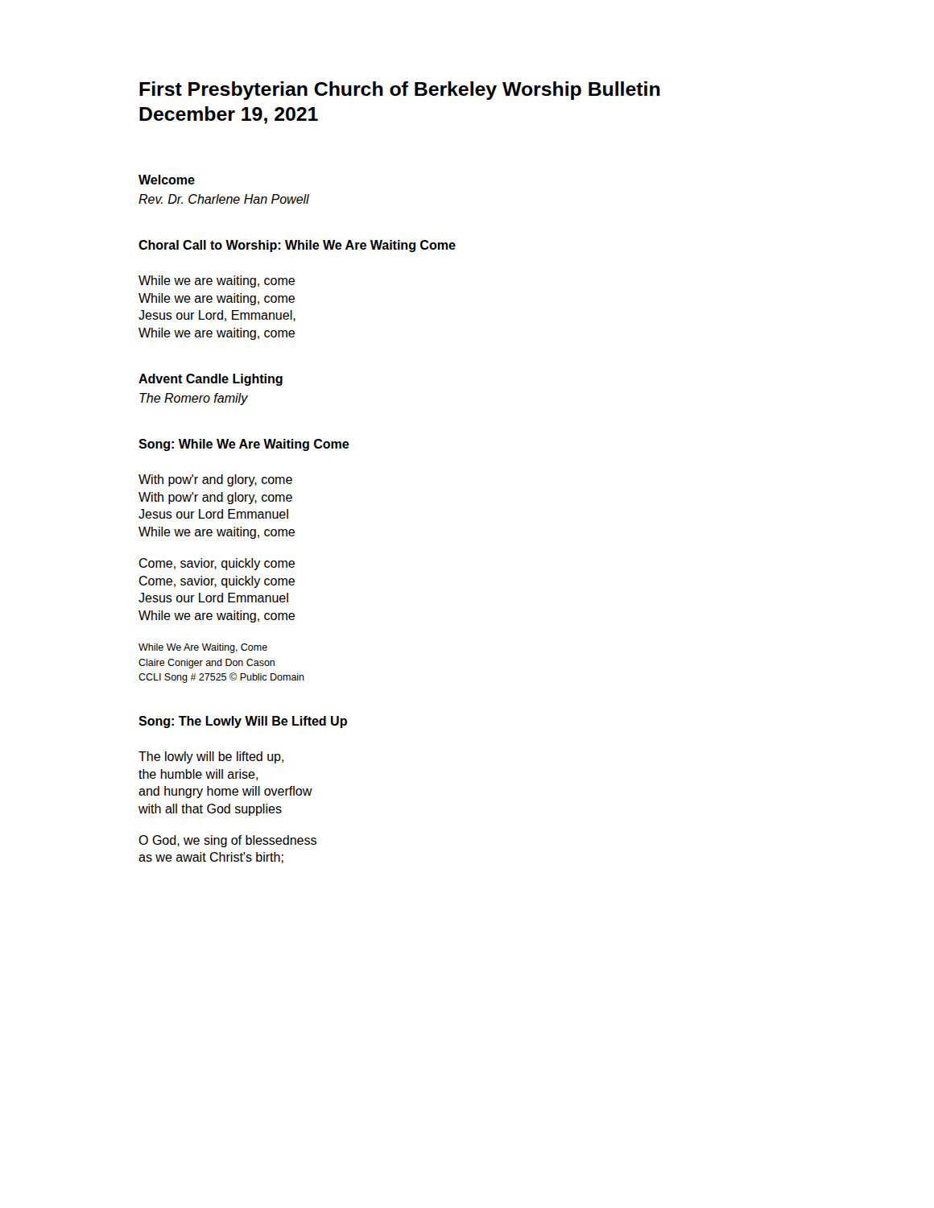First Presbyterian Church of Berkeley Worship Bulletin
December 19, 2021
Welcome
Rev. Dr. Charlene Han Powell
Choral Call to Worship: While We Are Waiting Come
While we are waiting, come
While we are waiting, come
Jesus our Lord, Emmanuel,
While we are waiting, come
Advent Candle Lighting
The Romero family
Song: While We Are Waiting Come
With pow'r and glory, come
With pow'r and glory, come
Jesus our Lord Emmanuel
While we are waiting, come
Come, savior, quickly come
Come, savior, quickly come
Jesus our Lord Emmanuel
While we are waiting, come
While We Are Waiting, Come
Claire Coniger and Don Cason
CCLI Song # 27525 © Public Domain
Song: The Lowly Will Be Lifted Up
The lowly will be lifted up,
the humble will arise,
and hungry home will overflow
with all that God supplies
O God, we sing of blessedness
as we await Christ's birth;